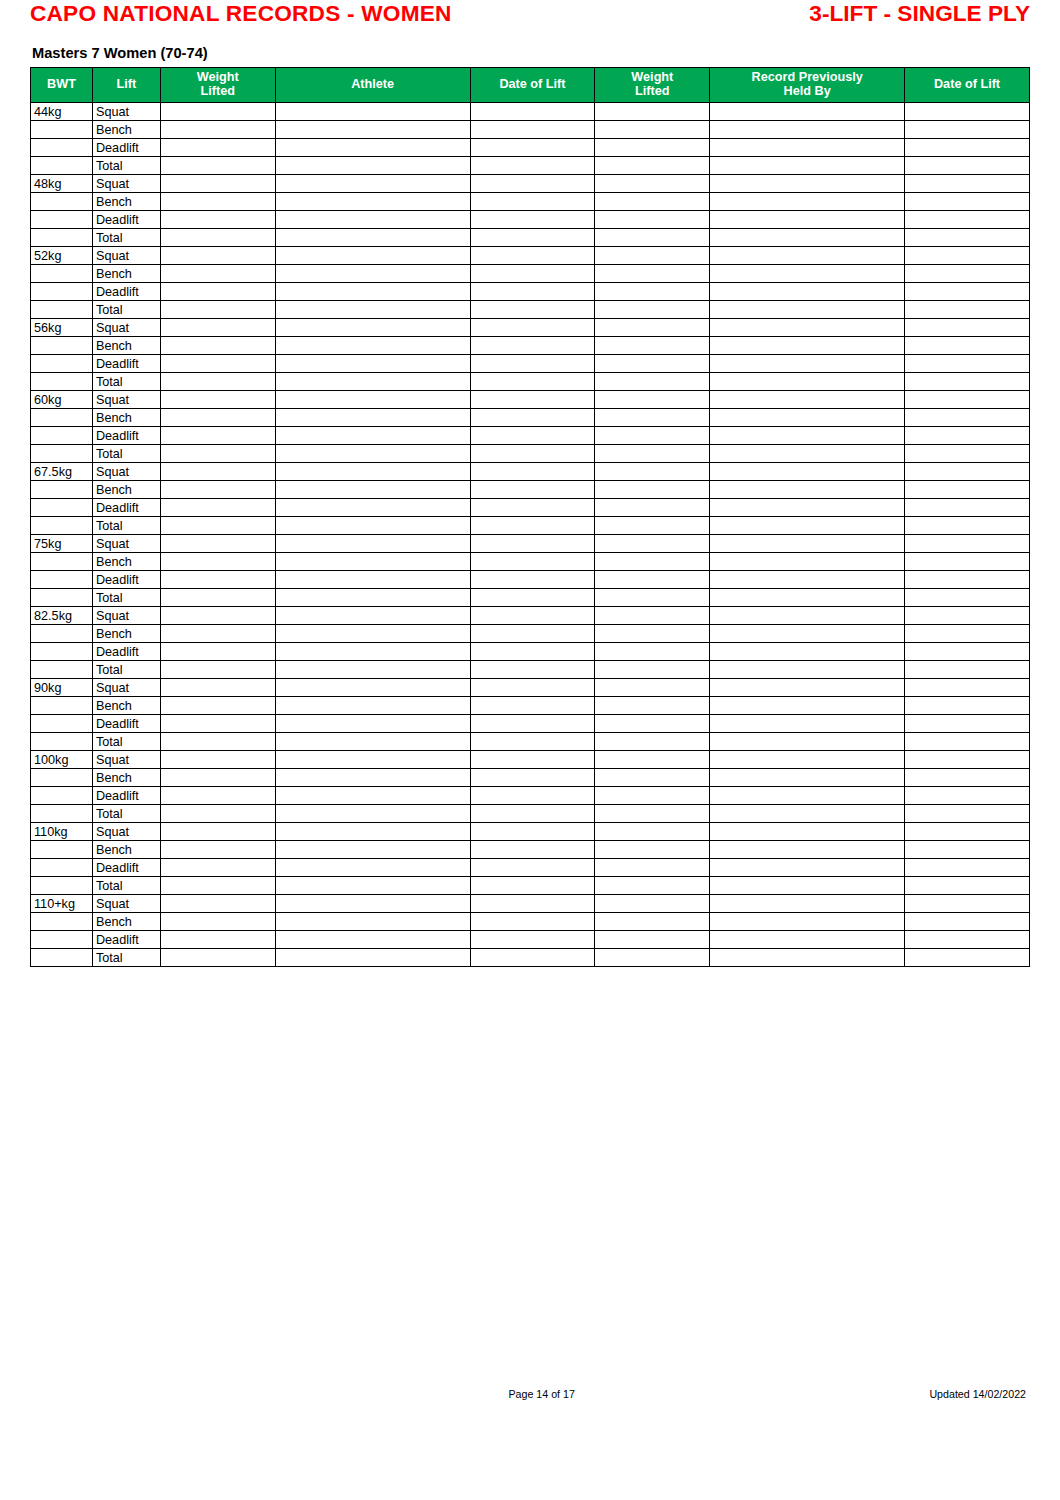CAPO NATIONAL RECORDS - WOMEN
3-LIFT - SINGLE PLY
Masters 7 Women (70-74)
| BWT | Lift | Weight Lifted | Athlete | Date of Lift | Weight Lifted | Record Previously Held By | Date of Lift |
| --- | --- | --- | --- | --- | --- | --- | --- |
| 44kg | Squat | | | | | | |
| | Bench | | | | | | |
| | Deadlift | | | | | | |
| | Total | | | | | | |
| 48kg | Squat | | | | | | |
| | Bench | | | | | | |
| | Deadlift | | | | | | |
| | Total | | | | | | |
| 52kg | Squat | | | | | | |
| | Bench | | | | | | |
| | Deadlift | | | | | | |
| | Total | | | | | | |
| 56kg | Squat | | | | | | |
| | Bench | | | | | | |
| | Deadlift | | | | | | |
| | Total | | | | | | |
| 60kg | Squat | | | | | | |
| | Bench | | | | | | |
| | Deadlift | | | | | | |
| | Total | | | | | | |
| 67.5kg | Squat | | | | | | |
| | Bench | | | | | | |
| | Deadlift | | | | | | |
| | Total | | | | | | |
| 75kg | Squat | | | | | | |
| | Bench | | | | | | |
| | Deadlift | | | | | | |
| | Total | | | | | | |
| 82.5kg | Squat | | | | | | |
| | Bench | | | | | | |
| | Deadlift | | | | | | |
| | Total | | | | | | |
| 90kg | Squat | | | | | | |
| | Bench | | | | | | |
| | Deadlift | | | | | | |
| | Total | | | | | | |
| 100kg | Squat | | | | | | |
| | Bench | | | | | | |
| | Deadlift | | | | | | |
| | Total | | | | | | |
| 110kg | Squat | | | | | | |
| | Bench | | | | | | |
| | Deadlift | | | | | | |
| | Total | | | | | | |
| 110+kg | Squat | | | | | | |
| | Bench | | | | | | |
| | Deadlift | | | | | | |
| | Total | | | | | | |
Page 14 of 17
Updated 14/02/2022